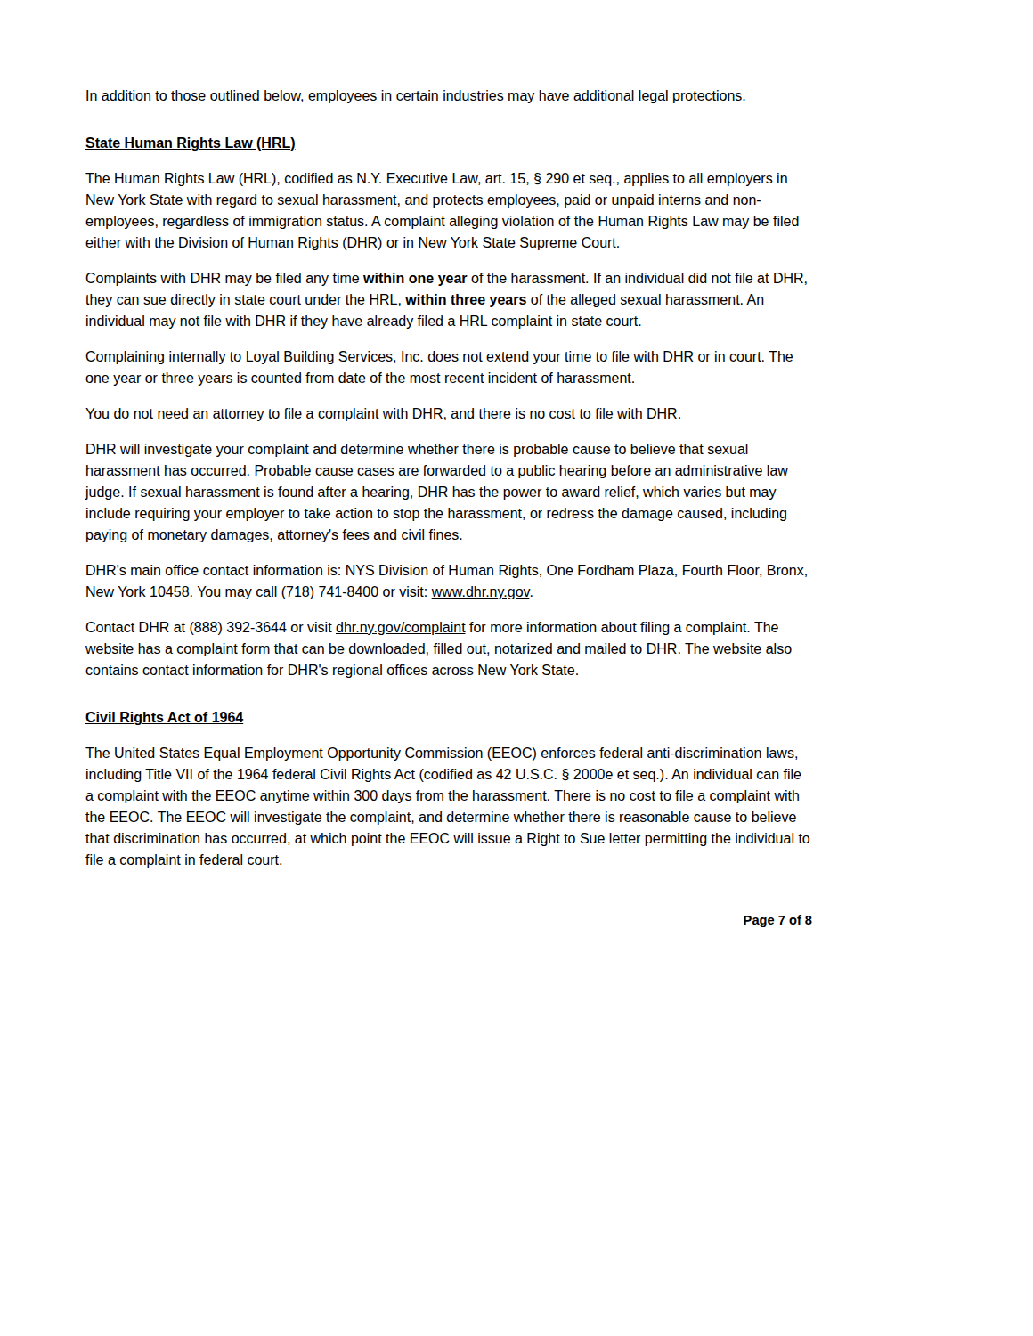In addition to those outlined below, employees in certain industries may have additional legal protections.
State Human Rights Law (HRL)
The Human Rights Law (HRL), codified as N.Y. Executive Law, art. 15, § 290 et seq., applies to all employers in New York State with regard to sexual harassment, and protects employees, paid or unpaid interns and non-employees, regardless of immigration status. A complaint alleging violation of the Human Rights Law may be filed either with the Division of Human Rights (DHR) or in New York State Supreme Court.
Complaints with DHR may be filed any time within one year of the harassment. If an individual did not file at DHR, they can sue directly in state court under the HRL, within three years of the alleged sexual harassment. An individual may not file with DHR if they have already filed a HRL complaint in state court.
Complaining internally to Loyal Building Services, Inc. does not extend your time to file with DHR or in court. The one year or three years is counted from date of the most recent incident of harassment.
You do not need an attorney to file a complaint with DHR, and there is no cost to file with DHR.
DHR will investigate your complaint and determine whether there is probable cause to believe that sexual harassment has occurred. Probable cause cases are forwarded to a public hearing before an administrative law judge. If sexual harassment is found after a hearing, DHR has the power to award relief, which varies but may include requiring your employer to take action to stop the harassment, or redress the damage caused, including paying of monetary damages, attorney's fees and civil fines.
DHR's main office contact information is: NYS Division of Human Rights, One Fordham Plaza, Fourth Floor, Bronx, New York 10458. You may call (718) 741-8400 or visit: www.dhr.ny.gov.
Contact DHR at (888) 392-3644 or visit dhr.ny.gov/complaint for more information about filing a complaint. The website has a complaint form that can be downloaded, filled out, notarized and mailed to DHR. The website also contains contact information for DHR's regional offices across New York State.
Civil Rights Act of 1964
The United States Equal Employment Opportunity Commission (EEOC) enforces federal anti-discrimination laws, including Title VII of the 1964 federal Civil Rights Act (codified as 42 U.S.C. § 2000e et seq.). An individual can file a complaint with the EEOC anytime within 300 days from the harassment. There is no cost to file a complaint with the EEOC. The EEOC will investigate the complaint, and determine whether there is reasonable cause to believe that discrimination has occurred, at which point the EEOC will issue a Right to Sue letter permitting the individual to file a complaint in federal court.
Page 7 of 8